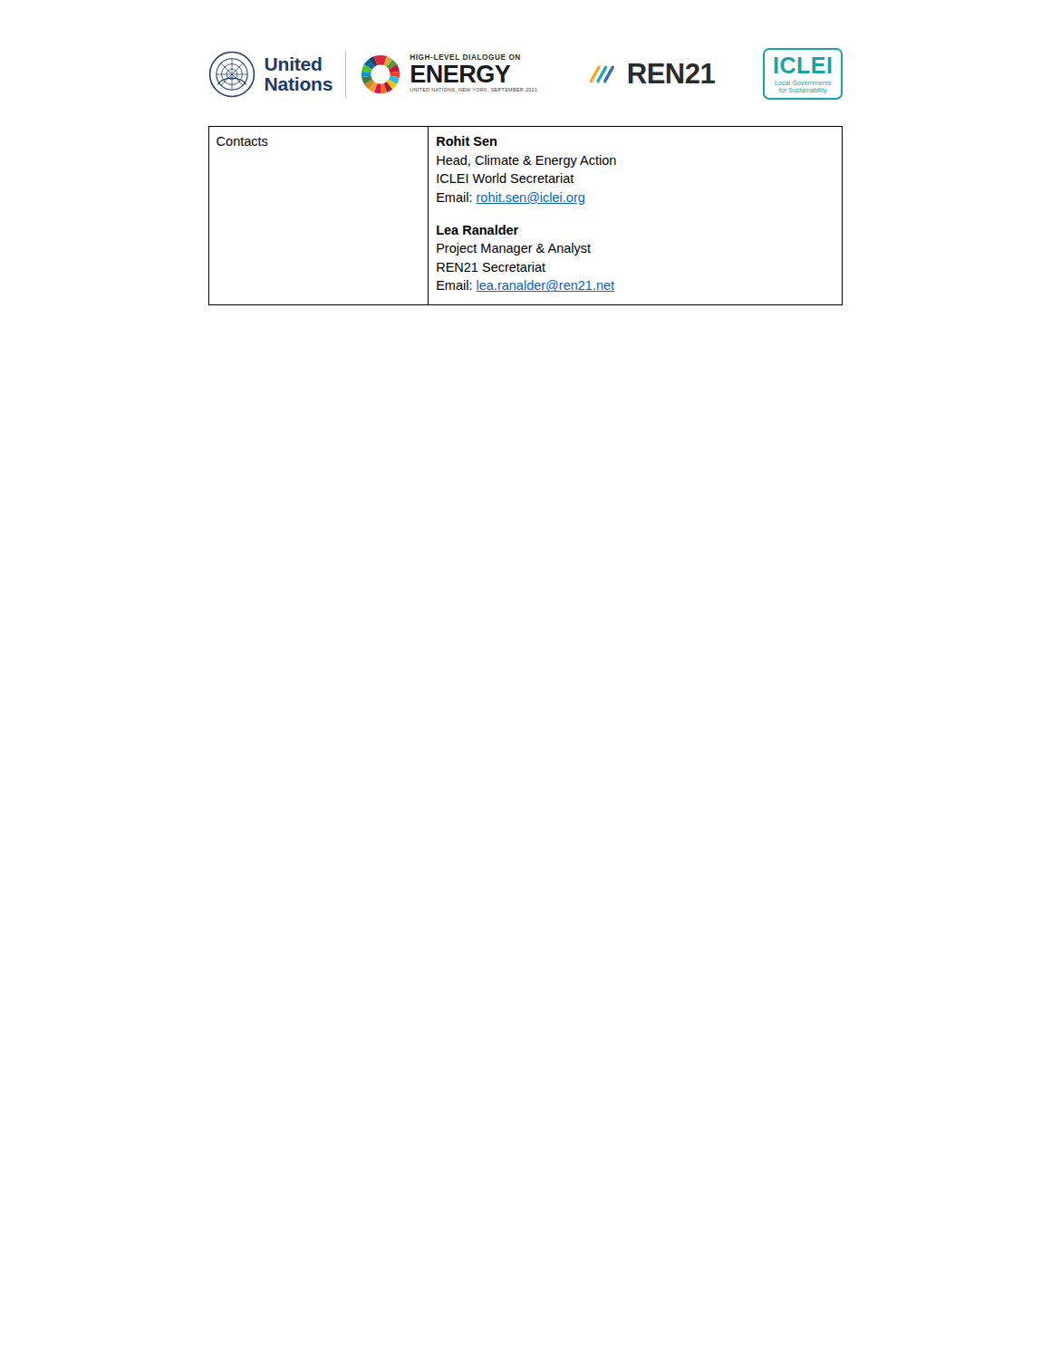United
Nations
HIGH-LEVEL DIALOGUE ON
ENERGY
UNITED NATIONS, NEW YORK, SEPTEMBER 2021
REN21
ICLEI
Local Governments
for Sustainability
| Contacts | Rohit Sen Head, Climate & Energy Action ICLEI World Secretariat Email: rohit.sen@iclei.org Lea Ranalder Project Manager & Analyst REN21 Secretariat Email: lea.ranalder@ren21.net |